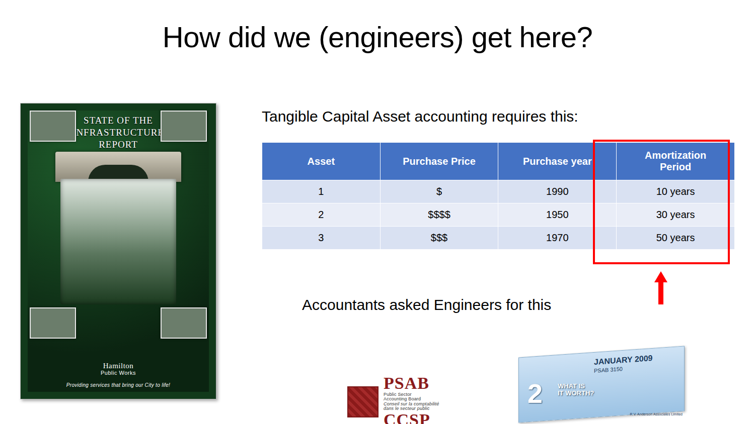How did we (engineers) get here?
STATE OF THE
INFRASTRUCTURE
REPORT
Hamilton
Public Works
Providing services that bring our City to life!
Tangible Capital Asset accounting requires this:
| Asset | Purchase Price | Purchase year | Amortization Period |
| --- | --- | --- | --- |
| 1 | $ | 1990 | 10 years |
| 2 | $$$$ | 1950 | 30 years |
| 3 | $$$ | 1970 | 50 years |
Accountants asked Engineers for this
PSAB
Public Sector
Accounting Board
Conseil sur la comptabilité
dans le secteur public
CCSP
JANUARY 2009
PSAB 3150
2
WHAT IS
IT WORTH?
R.V. Anderson Associates Limited